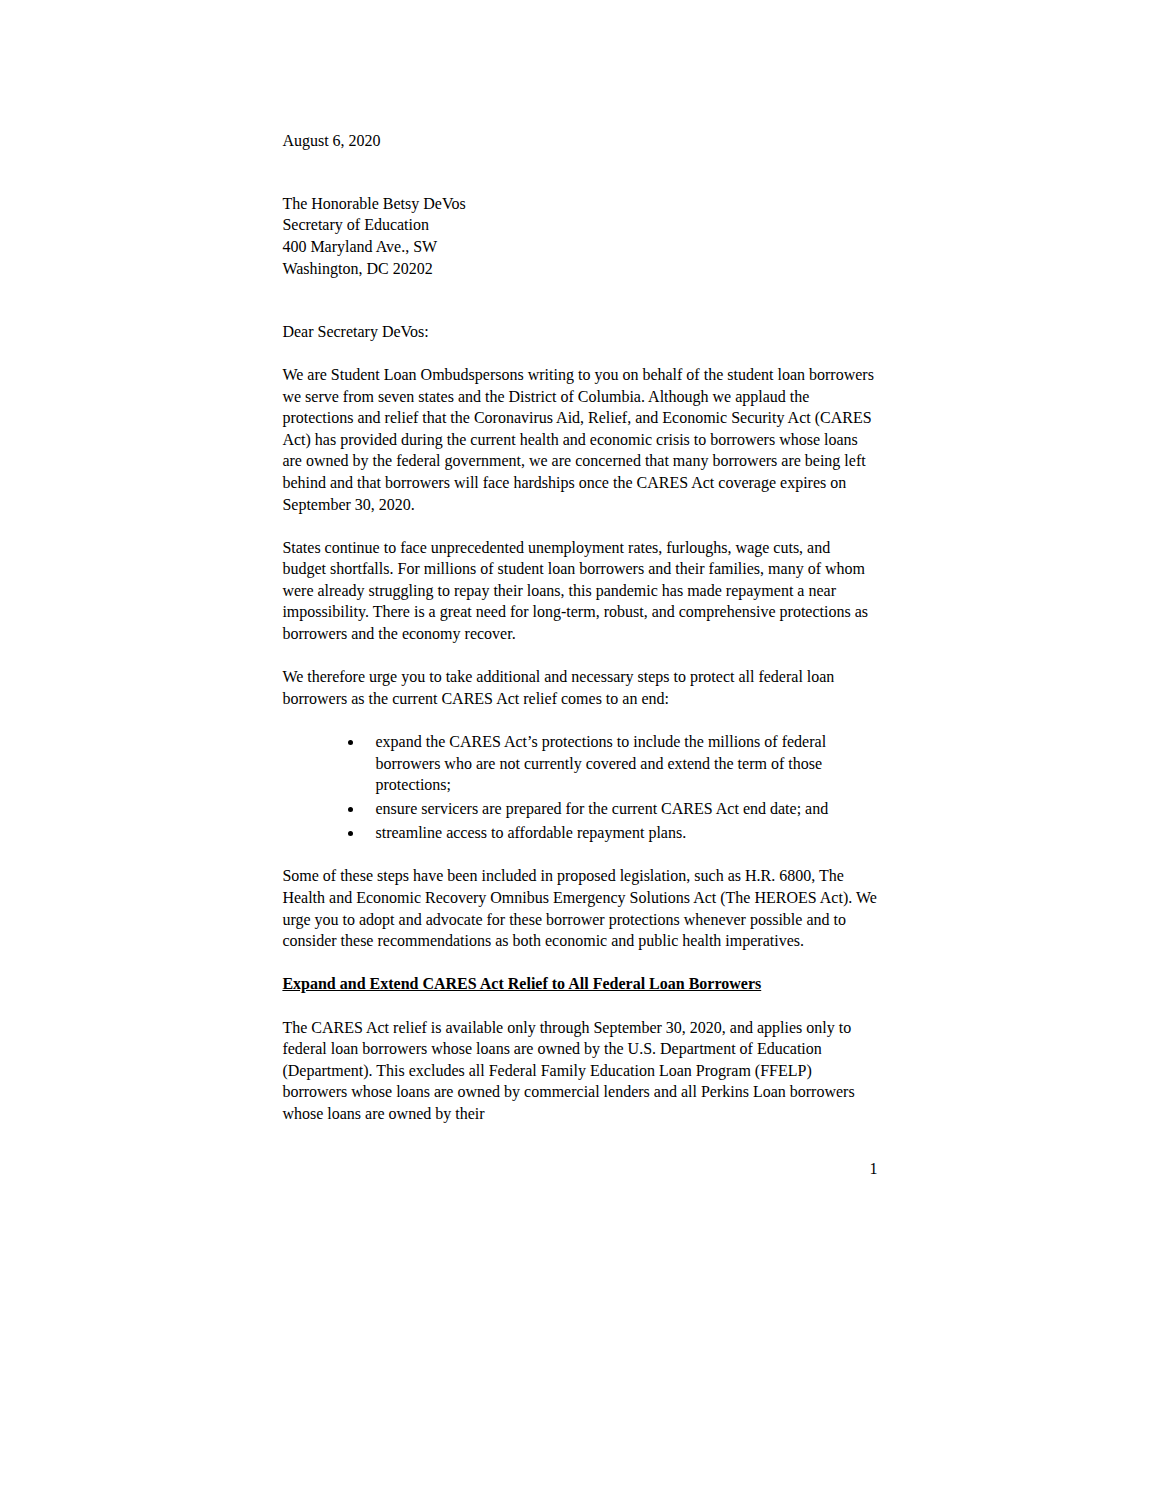August 6, 2020
The Honorable Betsy DeVos
Secretary of Education
400 Maryland Ave., SW
Washington, DC 20202
Dear Secretary DeVos:
We are Student Loan Ombudspersons writing to you on behalf of the student loan borrowers we serve from seven states and the District of Columbia. Although we applaud the protections and relief that the Coronavirus Aid, Relief, and Economic Security Act (CARES Act) has provided during the current health and economic crisis to borrowers whose loans are owned by the federal government, we are concerned that many borrowers are being left behind and that borrowers will face hardships once the CARES Act coverage expires on September 30, 2020.
States continue to face unprecedented unemployment rates, furloughs, wage cuts, and budget shortfalls. For millions of student loan borrowers and their families, many of whom were already struggling to repay their loans, this pandemic has made repayment a near impossibility. There is a great need for long-term, robust, and comprehensive protections as borrowers and the economy recover.
We therefore urge you to take additional and necessary steps to protect all federal loan borrowers as the current CARES Act relief comes to an end:
expand the CARES Act’s protections to include the millions of federal borrowers who are not currently covered and extend the term of those protections;
ensure servicers are prepared for the current CARES Act end date; and
streamline access to affordable repayment plans.
Some of these steps have been included in proposed legislation, such as H.R. 6800, The Health and Economic Recovery Omnibus Emergency Solutions Act (The HEROES Act). We urge you to adopt and advocate for these borrower protections whenever possible and to consider these recommendations as both economic and public health imperatives.
Expand and Extend CARES Act Relief to All Federal Loan Borrowers
The CARES Act relief is available only through September 30, 2020, and applies only to federal loan borrowers whose loans are owned by the U.S. Department of Education (Department). This excludes all Federal Family Education Loan Program (FFELP) borrowers whose loans are owned by commercial lenders and all Perkins Loan borrowers whose loans are owned by their
1